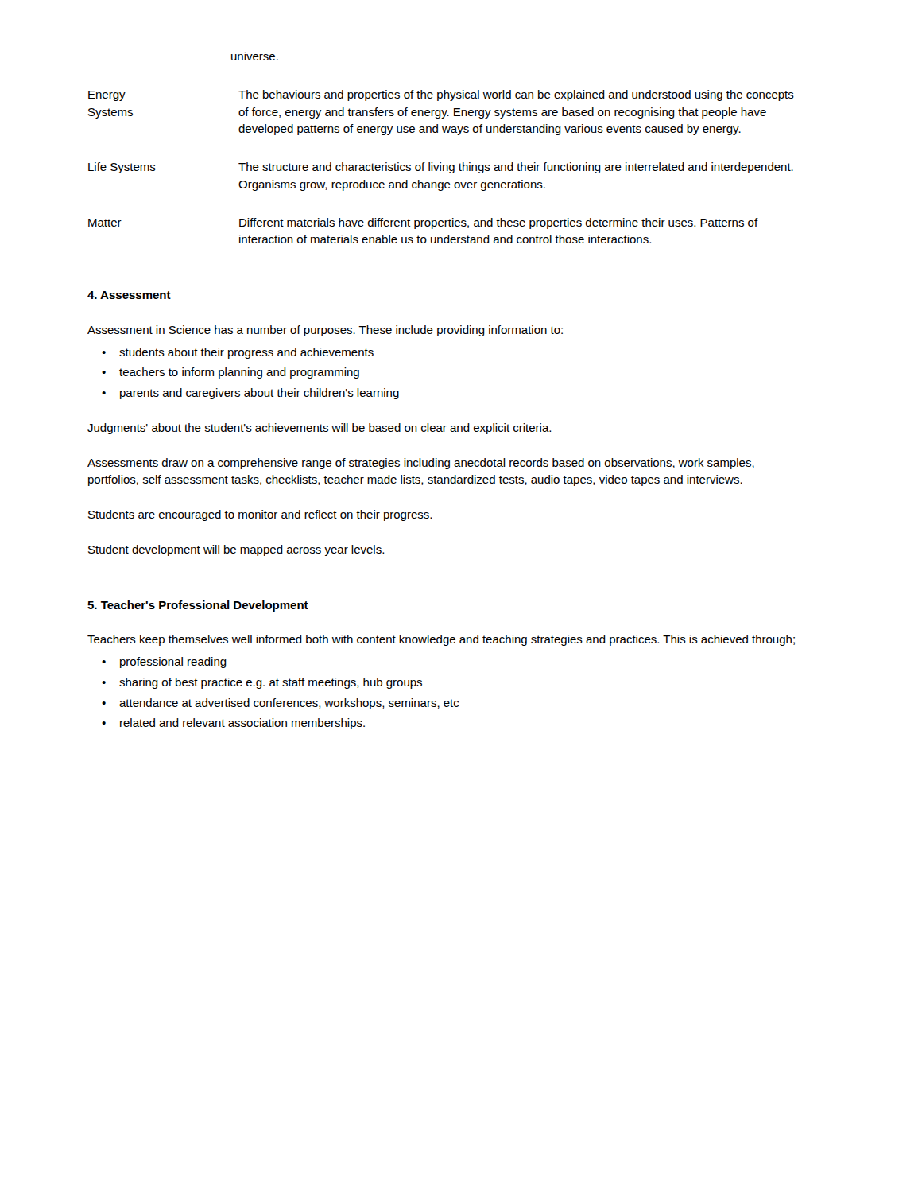universe.
Energy
Systems
The behaviours and properties of the physical world can be explained and understood using the concepts of force, energy and transfers of energy. Energy systems are based on recognising that people have developed patterns of energy use and ways of understanding various events caused by energy.
Life Systems
The structure and characteristics of living things and their functioning are interrelated and interdependent. Organisms grow, reproduce and change over generations.
Matter
Different materials have different properties, and these properties determine their uses. Patterns of interaction of materials enable us to understand and control those interactions.
4. Assessment
Assessment in Science has a number of purposes. These include providing information to:
students about their progress and achievements
teachers to inform planning and programming
parents and caregivers about their children's learning
Judgments' about the student's achievements will be based on clear and explicit criteria.
Assessments draw on a comprehensive range of strategies including anecdotal records based on observations, work samples, portfolios, self assessment tasks, checklists, teacher made lists, standardized tests, audio tapes, video tapes and interviews.
Students are encouraged to monitor and reflect on their progress.
Student development will be mapped across year levels.
5. Teacher's Professional Development
Teachers keep themselves well informed both with content knowledge and teaching strategies and practices. This is achieved through;
professional reading
sharing of best practice e.g. at staff meetings, hub groups
attendance at advertised conferences, workshops, seminars, etc
related and relevant association memberships.